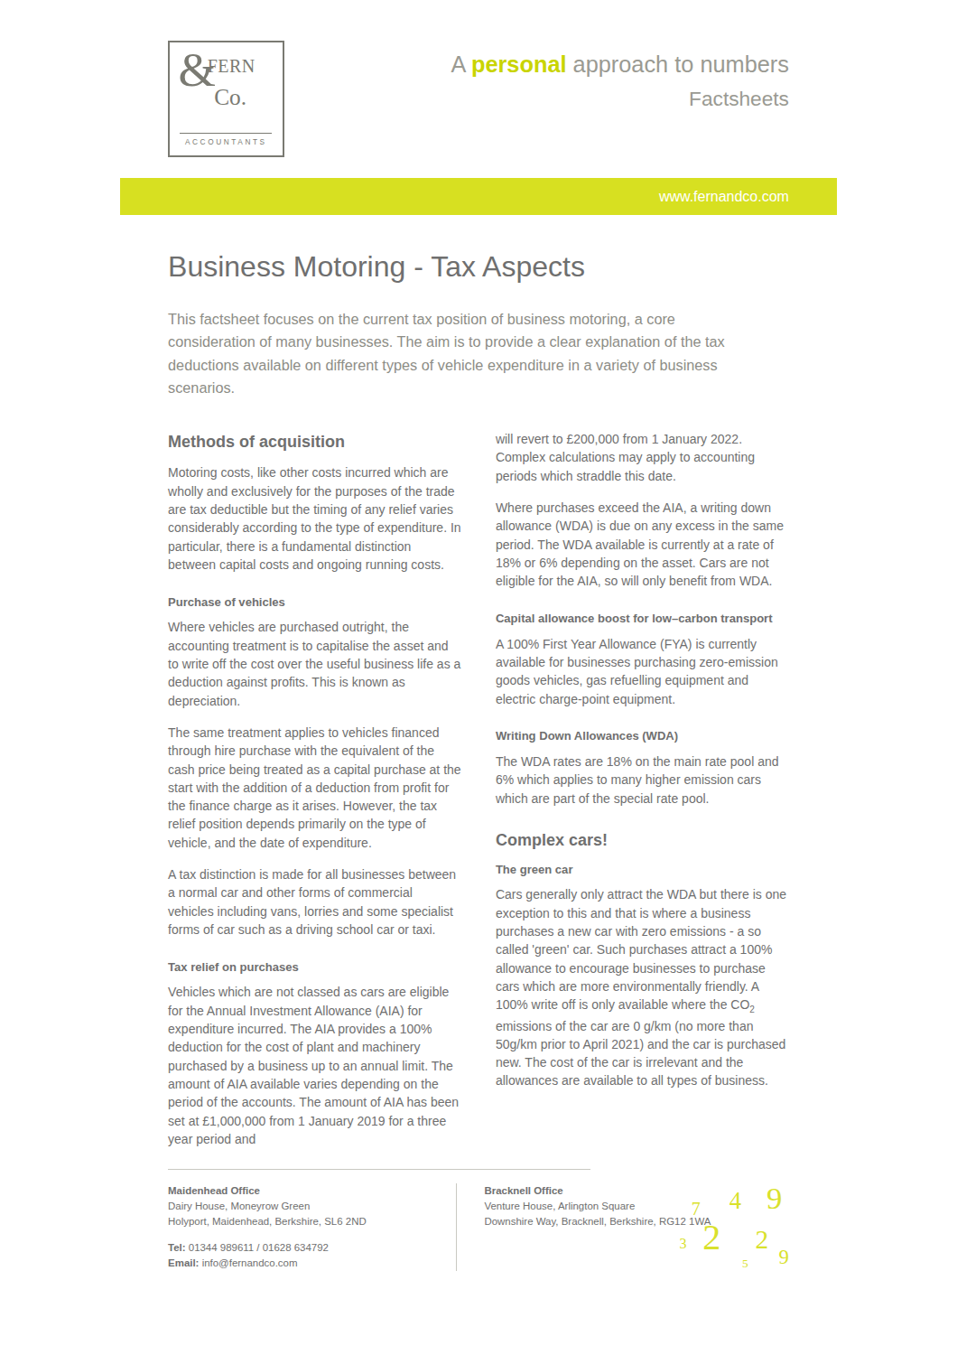&
FERN
Co.
ACCOUNTANTS
A personal approach to numbers
Factsheets
www.fernandco.com
Business Motoring - Tax Aspects
This factsheet focuses on the current tax position of business motoring, a core consideration of many businesses. The aim is to provide a clear explanation of the tax deductions available on different types of vehicle expenditure in a variety of business scenarios.
Methods of acquisition
Motoring costs, like other costs incurred which are wholly and exclusively for the purposes of the trade are tax deductible but the timing of any relief varies considerably according to the type of expenditure. In particular, there is a fundamental distinction between capital costs and ongoing running costs.
Purchase of vehicles
Where vehicles are purchased outright, the accounting treatment is to capitalise the asset and to write off the cost over the useful business life as a deduction against profits. This is known as depreciation.
The same treatment applies to vehicles financed through hire purchase with the equivalent of the cash price being treated as a capital purchase at the start with the addition of a deduction from profit for the finance charge as it arises. However, the tax relief position depends primarily on the type of vehicle, and the date of expenditure.
A tax distinction is made for all businesses between a normal car and other forms of commercial vehicles including vans, lorries and some specialist forms of car such as a driving school car or taxi.
Tax relief on purchases
Vehicles which are not classed as cars are eligible for the Annual Investment Allowance (AIA) for expenditure incurred. The AIA provides a 100% deduction for the cost of plant and machinery purchased by a business up to an annual limit. The amount of AIA available varies depending on the period of the accounts. The amount of AIA has been set at £1,000,000 from 1 January 2019 for a three year period and
will revert to £200,000 from 1 January 2022. Complex calculations may apply to accounting periods which straddle this date.
Where purchases exceed the AIA, a writing down allowance (WDA) is due on any excess in the same period. The WDA available is currently at a rate of 18% or 6% depending on the asset. Cars are not eligible for the AIA, so will only benefit from WDA.
Capital allowance boost for low–carbon transport
A 100% First Year Allowance (FYA) is currently available for businesses purchasing zero-emission goods vehicles, gas refuelling equipment and electric charge-point equipment.
Writing Down Allowances (WDA)
The WDA rates are 18% on the main rate pool and 6% which applies to many higher emission cars which are part of the special rate pool.
Complex cars!
The green car
Cars generally only attract the WDA but there is one exception to this and that is where a business purchases a new car with zero emissions - a so called 'green' car. Such purchases attract a 100% allowance to encourage businesses to purchase cars which are more environmentally friendly. A 100% write off is only available where the CO2 emissions of the car are 0 g/km (no more than 50g/km prior to April 2021) and the car is purchased new. The cost of the car is irrelevant and the allowances are available to all types of business.
Maidenhead Office
Dairy House, Moneyrow Green
Holyport, Maidenhead, Berkshire, SL6 2ND
Tel: 01344 989611 / 01628 634792
Email: info@fernandco.com
Bracknell Office
Venture House, Arlington Square
Downshire Way, Bracknell, Berkshire, RG12 1WA
9 4 7 2 2 9 3 5